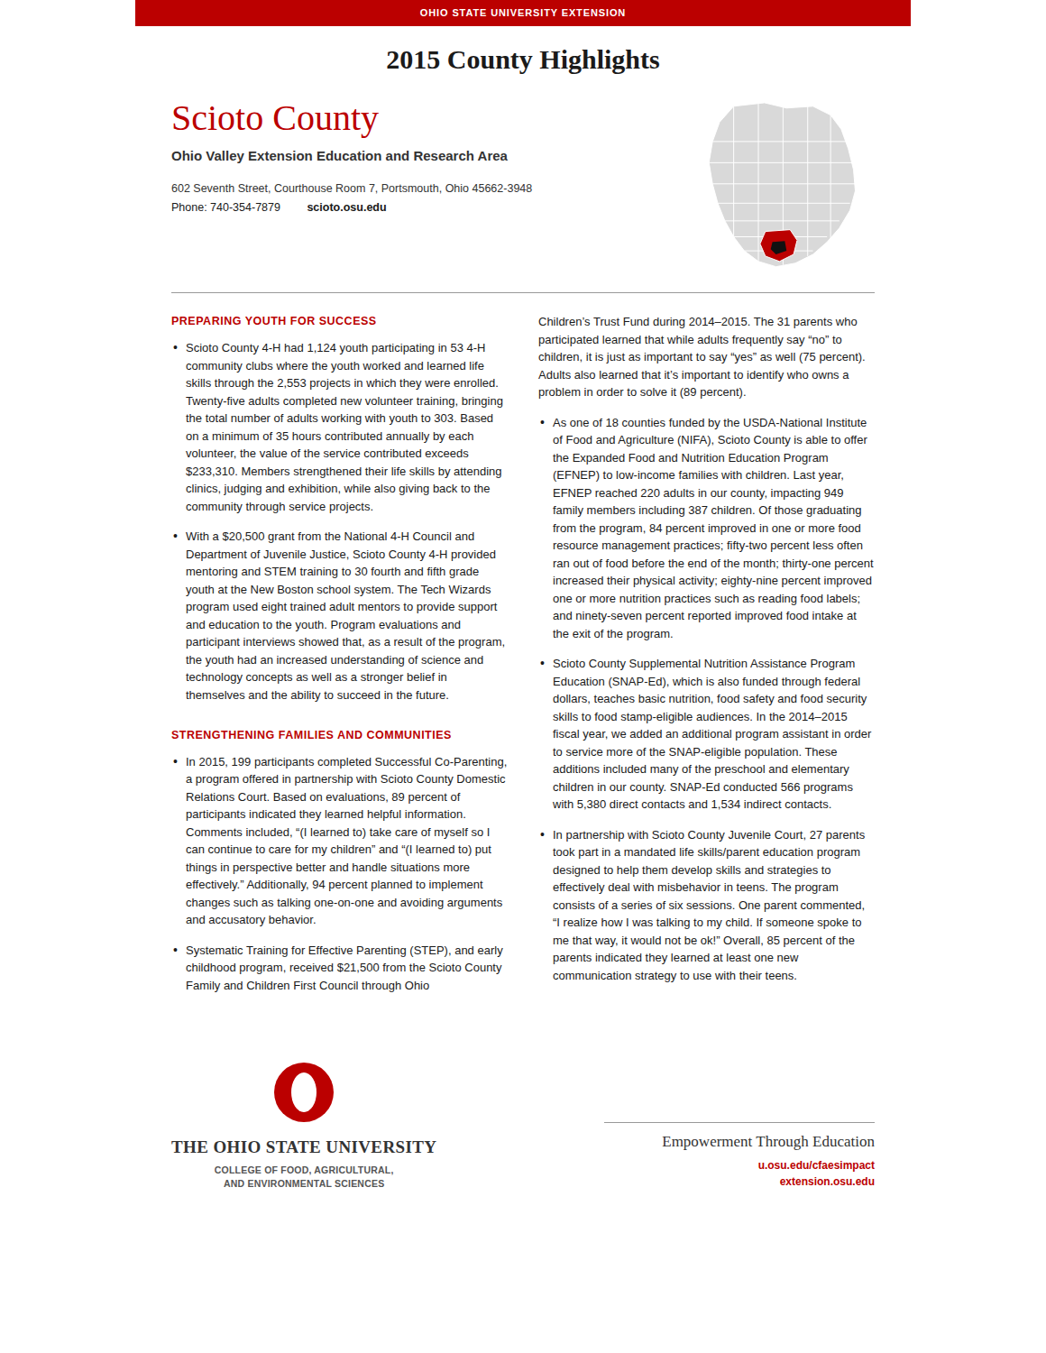Ohio State University Extension
2015 County Highlights
Scioto County
Ohio Valley Extension Education and Research Area
602 Seventh Street, Courthouse Room 7, Portsmouth, Ohio 45662-3948
Phone: 740-354-7879 scioto.osu.edu
Preparing Youth for Success
Scioto County 4-H had 1,124 youth participating in 53 4-H community clubs where the youth worked and learned life skills through the 2,553 projects in which they were enrolled. Twenty-five adults completed new volunteer training, bringing the total number of adults working with youth to 303. Based on a minimum of 35 hours contributed annually by each volunteer, the value of the service contributed exceeds $233,310. Members strengthened their life skills by attending clinics, judging and exhibition, while also giving back to the community through service projects.
With a $20,500 grant from the National 4-H Council and Department of Juvenile Justice, Scioto County 4-H provided mentoring and STEM training to 30 fourth and fifth grade youth at the New Boston school system. The Tech Wizards program used eight trained adult mentors to provide support and education to the youth. Program evaluations and participant interviews showed that, as a result of the program, the youth had an increased understanding of science and technology concepts as well as a stronger belief in themselves and the ability to succeed in the future.
Strengthening Families and Communities
In 2015, 199 participants completed Successful Co-Parenting, a program offered in partnership with Scioto County Domestic Relations Court. Based on evaluations, 89 percent of participants indicated they learned helpful information. Comments included, “(I learned to) take care of myself so I can continue to care for my children” and “(I learned to) put things in perspective better and handle situations more effectively.” Additionally, 94 percent planned to implement changes such as talking one-on-one and avoiding arguments and accusatory behavior.
Systematic Training for Effective Parenting (STEP), and early childhood program, received $21,500 from the Scioto County Family and Children First Council through Ohio
Children’s Trust Fund during 2014–2015. The 31 parents who participated learned that while adults frequently say “no” to children, it is just as important to say “yes” as well (75 percent). Adults also learned that it’s important to identify who owns a problem in order to solve it (89 percent).
As one of 18 counties funded by the USDA-National Institute of Food and Agriculture (NIFA), Scioto County is able to offer the Expanded Food and Nutrition Education Program (EFNEP) to low-income families with children. Last year, EFNEP reached 220 adults in our county, impacting 949 family members including 387 children. Of those graduating from the program, 84 percent improved in one or more food resource management practices; fifty-two percent less often ran out of food before the end of the month; thirty-one percent increased their physical activity; eighty-nine percent improved one or more nutrition practices such as reading food labels; and ninety-seven percent reported improved food intake at the exit of the program.
Scioto County Supplemental Nutrition Assistance Program Education (SNAP-Ed), which is also funded through federal dollars, teaches basic nutrition, food safety and food security skills to food stamp-eligible audiences. In the 2014–2015 fiscal year, we added an additional program assistant in order to service more of the SNAP-eligible population. These additions included many of the preschool and elementary children in our county. SNAP-Ed conducted 566 programs with 5,380 direct contacts and 1,534 indirect contacts.
In partnership with Scioto County Juvenile Court, 27 parents took part in a mandated life skills/parent education program designed to help them develop skills and strategies to effectively deal with misbehavior in teens. The program consists of a series of six sessions. One parent commented, “I realize how I was talking to my child. If someone spoke to me that way, it would not be ok!” Overall, 85 percent of the parents indicated they learned at least one new communication strategy to use with their teens.
THE OHIO STATE UNIVERSITY
College of Food, Agricultural,
and Environmental Sciences
Empowerment Through Education
u.osu.edu/cfaesimpact
extension.osu.edu